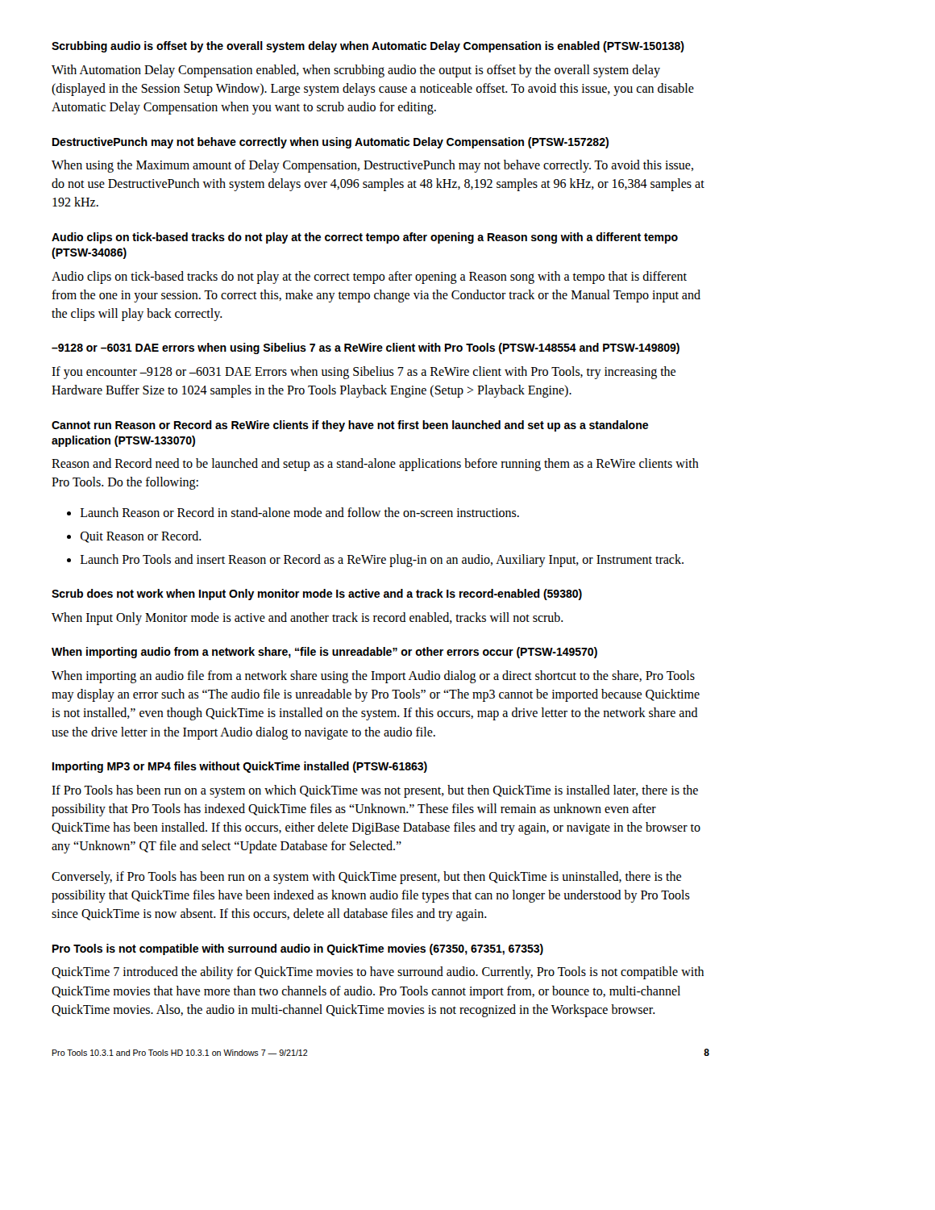Scrubbing audio is offset by the overall system delay when Automatic Delay Compensation is enabled (PTSW-150138)
With Automation Delay Compensation enabled, when scrubbing audio the output is offset by the overall system delay (displayed in the Session Setup Window). Large system delays cause a noticeable offset. To avoid this issue, you can disable Automatic Delay Compensation when you want to scrub audio for editing.
DestructivePunch may not behave correctly when using Automatic Delay Compensation (PTSW-157282)
When using the Maximum amount of Delay Compensation, DestructivePunch may not behave correctly. To avoid this issue, do not use DestructivePunch with system delays over 4,096 samples at 48 kHz, 8,192 samples at 96 kHz, or 16,384 samples at 192 kHz.
Audio clips on tick-based tracks do not play at the correct tempo after opening a Reason song with a different tempo (PTSW-34086)
Audio clips on tick-based tracks do not play at the correct tempo after opening a Reason song with a tempo that is different from the one in your session. To correct this, make any tempo change via the Conductor track or the Manual Tempo input and the clips will play back correctly.
–9128 or –6031 DAE errors when using Sibelius 7 as a ReWire client with Pro Tools (PTSW-148554 and PTSW-149809)
If you encounter –9128 or –6031 DAE Errors when using Sibelius 7 as a ReWire client with Pro Tools, try increasing the Hardware Buffer Size to 1024 samples in the Pro Tools Playback Engine (Setup > Playback Engine).
Cannot run Reason or Record as ReWire clients if they have not first been launched and set up as a standalone application (PTSW-133070)
Reason and Record need to be launched and setup as a stand-alone applications before running them as a ReWire clients with Pro Tools. Do the following:
Launch Reason or Record in stand-alone mode and follow the on-screen instructions.
Quit Reason or Record.
Launch Pro Tools and insert Reason or Record as a ReWire plug-in on an audio, Auxiliary Input, or Instrument track.
Scrub does not work when Input Only monitor mode Is active and a track Is record-enabled (59380)
When Input Only Monitor mode is active and another track is record enabled, tracks will not scrub.
When importing audio from a network share, “file is unreadable” or other errors occur (PTSW-149570)
When importing an audio file from a network share using the Import Audio dialog or a direct shortcut to the share, Pro Tools may display an error such as “The audio file is unreadable by Pro Tools” or “The mp3 cannot be imported because Quicktime is not installed,” even though QuickTime is installed on the system. If this occurs, map a drive letter to the network share and use the drive letter in the Import Audio dialog to navigate to the audio file.
Importing MP3 or MP4 files without QuickTime installed (PTSW-61863)
If Pro Tools has been run on a system on which QuickTime was not present, but then QuickTime is installed later, there is the possibility that Pro Tools has indexed QuickTime files as “Unknown.” These files will remain as unknown even after QuickTime has been installed. If this occurs, either delete DigiBase Database files and try again, or navigate in the browser to any “Unknown” QT file and select “Update Database for Selected.”
Conversely, if Pro Tools has been run on a system with QuickTime present, but then QuickTime is uninstalled, there is the possibility that QuickTime files have been indexed as known audio file types that can no longer be understood by Pro Tools since QuickTime is now absent. If this occurs, delete all database files and try again.
Pro Tools is not compatible with surround audio in QuickTime movies (67350, 67351, 67353)
QuickTime 7 introduced the ability for QuickTime movies to have surround audio. Currently, Pro Tools is not compatible with QuickTime movies that have more than two channels of audio. Pro Tools cannot import from, or bounce to, multi-channel QuickTime movies. Also, the audio in multi-channel QuickTime movies is not recognized in the Workspace browser.
Pro Tools 10.3.1 and Pro Tools HD 10.3.1 on Windows 7 — 9/21/12 8